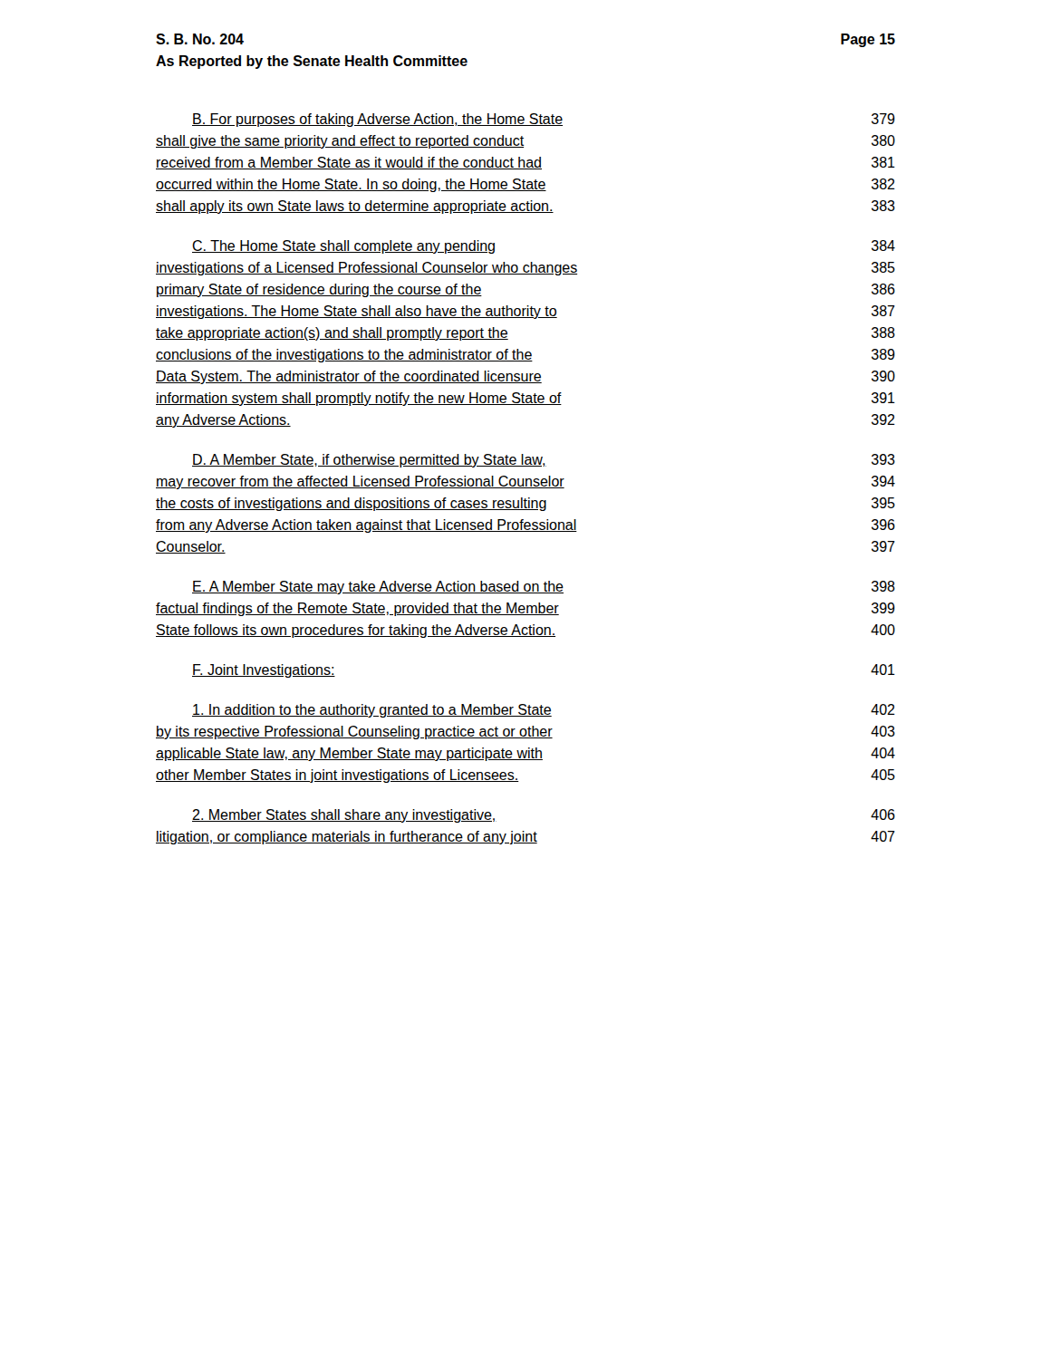S. B. No. 204
As Reported by the Senate Health Committee
Page 15
B. For purposes of taking Adverse Action, the Home State 379 shall give the same priority and effect to reported conduct 380 received from a Member State as it would if the conduct had 381 occurred within the Home State. In so doing, the Home State 382 shall apply its own State laws to determine appropriate action. 383
C. The Home State shall complete any pending 384 investigations of a Licensed Professional Counselor who changes 385 primary State of residence during the course of the 386 investigations. The Home State shall also have the authority to 387 take appropriate action(s) and shall promptly report the 388 conclusions of the investigations to the administrator of the 389 Data System. The administrator of the coordinated licensure 390 information system shall promptly notify the new Home State of 391 any Adverse Actions. 392
D. A Member State, if otherwise permitted by State law, 393 may recover from the affected Licensed Professional Counselor 394 the costs of investigations and dispositions of cases resulting 395 from any Adverse Action taken against that Licensed Professional 396 Counselor. 397
E. A Member State may take Adverse Action based on the 398 factual findings of the Remote State, provided that the Member 399 State follows its own procedures for taking the Adverse Action. 400
F. Joint Investigations: 401
1. In addition to the authority granted to a Member State 402 by its respective Professional Counseling practice act or other 403 applicable State law, any Member State may participate with 404 other Member States in joint investigations of Licensees. 405
2. Member States shall share any investigative, 406 litigation, or compliance materials in furtherance of any joint 407